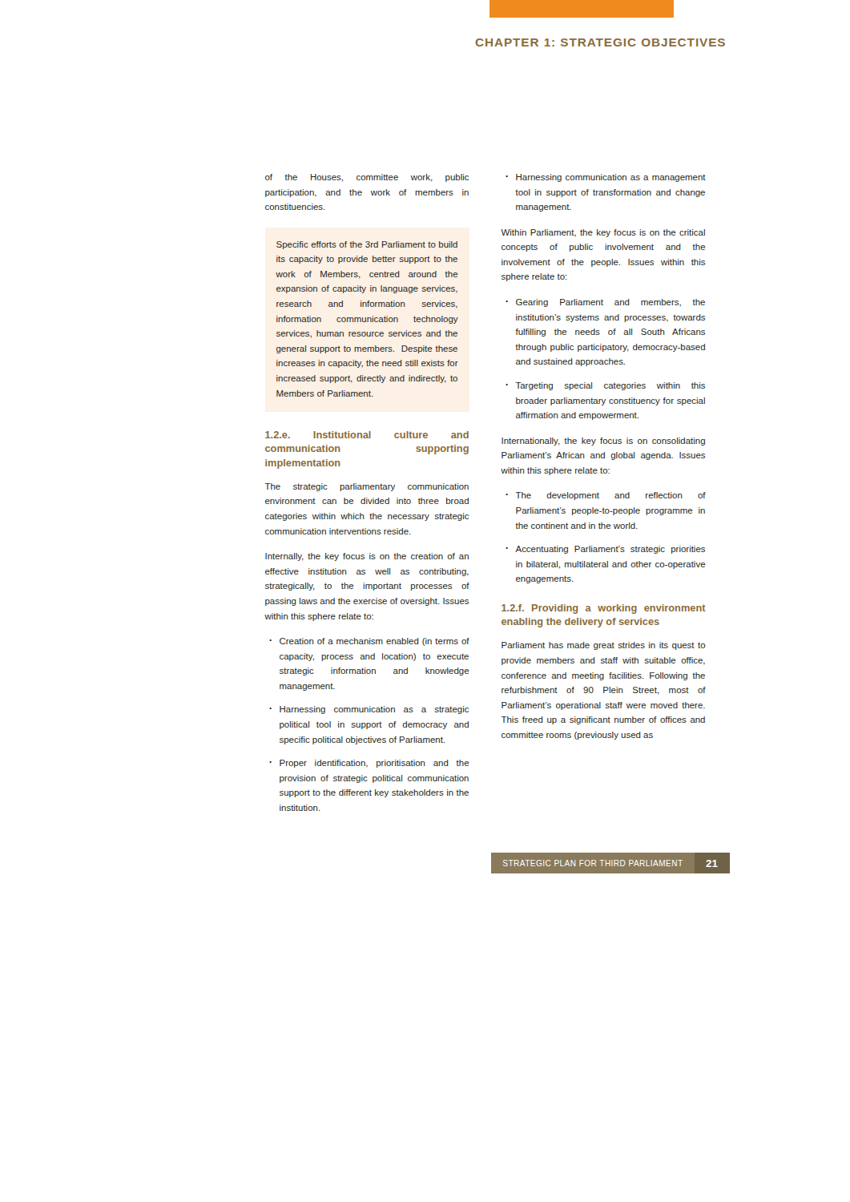Chapter 1: Strategic Objectives
of the Houses, committee work, public participation, and the work of members in constituencies.
Specific efforts of the 3rd Parliament to build its capacity to provide better support to the work of Members, centred around the expansion of capacity in language services, research and information services, information communication technology services, human resource services and the general support to members. Despite these increases in capacity, the need still exists for increased support, directly and indirectly, to Members of Parliament.
1.2.e. Institutional culture and communication supporting implementation
The strategic parliamentary communication environment can be divided into three broad categories within which the necessary strategic communication interventions reside.
Internally, the key focus is on the creation of an effective institution as well as contributing, strategically, to the important processes of passing laws and the exercise of oversight. Issues within this sphere relate to:
Creation of a mechanism enabled (in terms of capacity, process and location) to execute strategic information and knowledge management.
Harnessing communication as a strategic political tool in support of democracy and specific political objectives of Parliament.
Proper identification, prioritisation and the provision of strategic political communication support to the different key stakeholders in the institution.
Harnessing communication as a management tool in support of transformation and change management.
Within Parliament, the key focus is on the critical concepts of public involvement and the involvement of the people. Issues within this sphere relate to:
Gearing Parliament and members, the institution’s systems and processes, towards fulfilling the needs of all South Africans through public participatory, democracy-based and sustained approaches.
Targeting special categories within this broader parliamentary constituency for special affirmation and empowerment.
Internationally, the key focus is on consolidating Parliament’s African and global agenda. Issues within this sphere relate to:
The development and reflection of Parliament’s people-to-people programme in the continent and in the world.
Accentuating Parliament’s strategic priorities in bilateral, multilateral and other co-operative engagements.
1.2.f. Providing a working environment enabling the delivery of services
Parliament has made great strides in its quest to provide members and staff with suitable office, conference and meeting facilities. Following the refurbishment of 90 Plein Street, most of Parliament’s operational staff were moved there. This freed up a significant number of offices and committee rooms (previously used as
Strategic Plan for Third Parliament
21